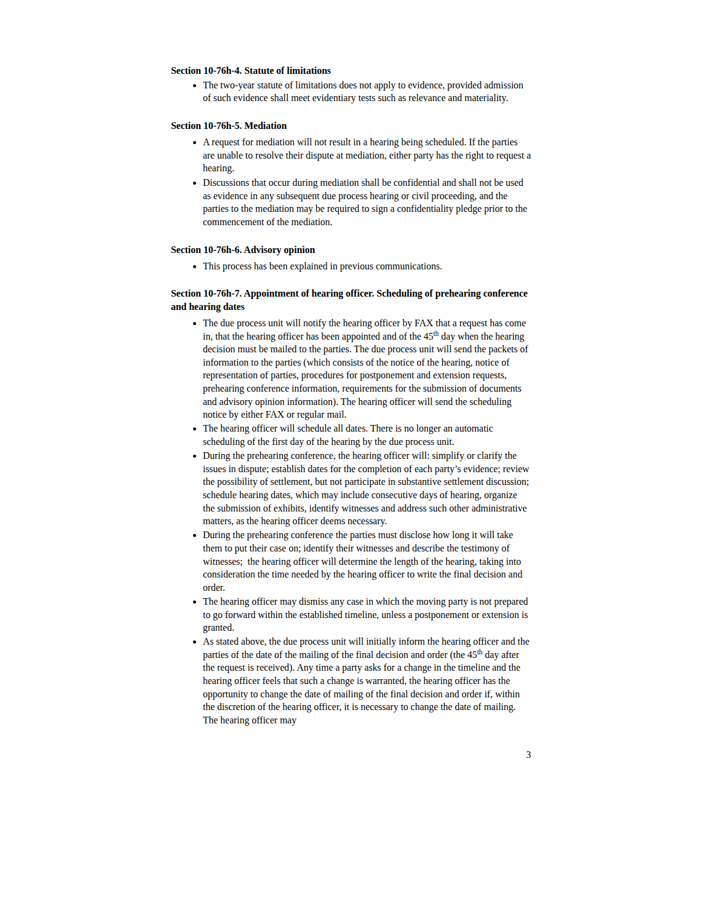Section 10-76h-4. Statute of limitations
The two-year statute of limitations does not apply to evidence, provided admission of such evidence shall meet evidentiary tests such as relevance and materiality.
Section 10-76h-5. Mediation
A request for mediation will not result in a hearing being scheduled. If the parties are unable to resolve their dispute at mediation, either party has the right to request a hearing.
Discussions that occur during mediation shall be confidential and shall not be used as evidence in any subsequent due process hearing or civil proceeding, and the parties to the mediation may be required to sign a confidentiality pledge prior to the commencement of the mediation.
Section 10-76h-6. Advisory opinion
This process has been explained in previous communications.
Section 10-76h-7. Appointment of hearing officer. Scheduling of prehearing conference and hearing dates
The due process unit will notify the hearing officer by FAX that a request has come in, that the hearing officer has been appointed and of the 45th day when the hearing decision must be mailed to the parties. The due process unit will send the packets of information to the parties (which consists of the notice of the hearing, notice of representation of parties, procedures for postponement and extension requests, prehearing conference information, requirements for the submission of documents and advisory opinion information). The hearing officer will send the scheduling notice by either FAX or regular mail.
The hearing officer will schedule all dates. There is no longer an automatic scheduling of the first day of the hearing by the due process unit.
During the prehearing conference, the hearing officer will: simplify or clarify the issues in dispute; establish dates for the completion of each party’s evidence; review the possibility of settlement, but not participate in substantive settlement discussion; schedule hearing dates, which may include consecutive days of hearing, organize the submission of exhibits, identify witnesses and address such other administrative matters, as the hearing officer deems necessary.
During the prehearing conference the parties must disclose how long it will take them to put their case on; identify their witnesses and describe the testimony of witnesses; the hearing officer will determine the length of the hearing, taking into consideration the time needed by the hearing officer to write the final decision and order.
The hearing officer may dismiss any case in which the moving party is not prepared to go forward within the established timeline, unless a postponement or extension is granted.
As stated above, the due process unit will initially inform the hearing officer and the parties of the date of the mailing of the final decision and order (the 45th day after the request is received). Any time a party asks for a change in the timeline and the hearing officer feels that such a change is warranted, the hearing officer has the opportunity to change the date of mailing of the final decision and order if, within the discretion of the hearing officer, it is necessary to change the date of mailing. The hearing officer may
3